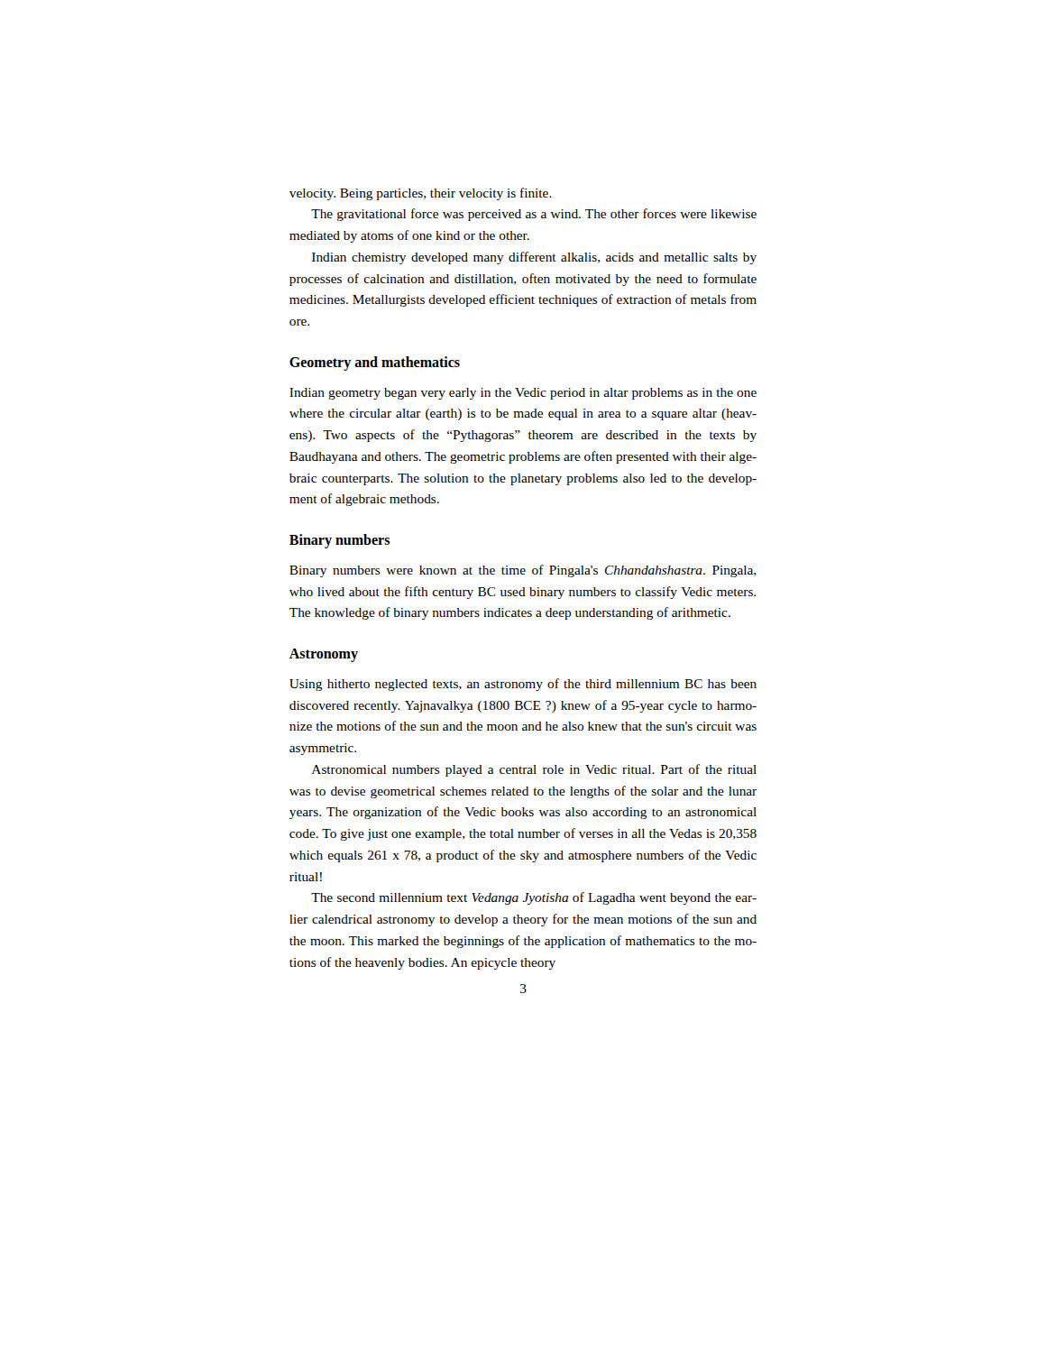velocity. Being particles, their velocity is finite.
The gravitational force was perceived as a wind. The other forces were likewise mediated by atoms of one kind or the other.
Indian chemistry developed many different alkalis, acids and metallic salts by processes of calcination and distillation, often motivated by the need to formulate medicines. Metallurgists developed efficient techniques of extraction of metals from ore.
Geometry and mathematics
Indian geometry began very early in the Vedic period in altar problems as in the one where the circular altar (earth) is to be made equal in area to a square altar (heavens). Two aspects of the “Pythagoras” theorem are described in the texts by Baudhayana and others. The geometric problems are often presented with their algebraic counterparts. The solution to the planetary problems also led to the development of algebraic methods.
Binary numbers
Binary numbers were known at the time of Pingala's Chhandahshastra. Pingala, who lived about the fifth century BC used binary numbers to classify Vedic meters. The knowledge of binary numbers indicates a deep understanding of arithmetic.
Astronomy
Using hitherto neglected texts, an astronomy of the third millennium BC has been discovered recently. Yajnavalkya (1800 BCE ?) knew of a 95-year cycle to harmonize the motions of the sun and the moon and he also knew that the sun's circuit was asymmetric.
Astronomical numbers played a central role in Vedic ritual. Part of the ritual was to devise geometrical schemes related to the lengths of the solar and the lunar years. The organization of the Vedic books was also according to an astronomical code. To give just one example, the total number of verses in all the Vedas is 20,358 which equals 261 x 78, a product of the sky and atmosphere numbers of the Vedic ritual!
The second millennium text Vedanga Jyotisha of Lagadha went beyond the earlier calendrical astronomy to develop a theory for the mean motions of the sun and the moon. This marked the beginnings of the application of mathematics to the motions of the heavenly bodies. An epicycle theory
3